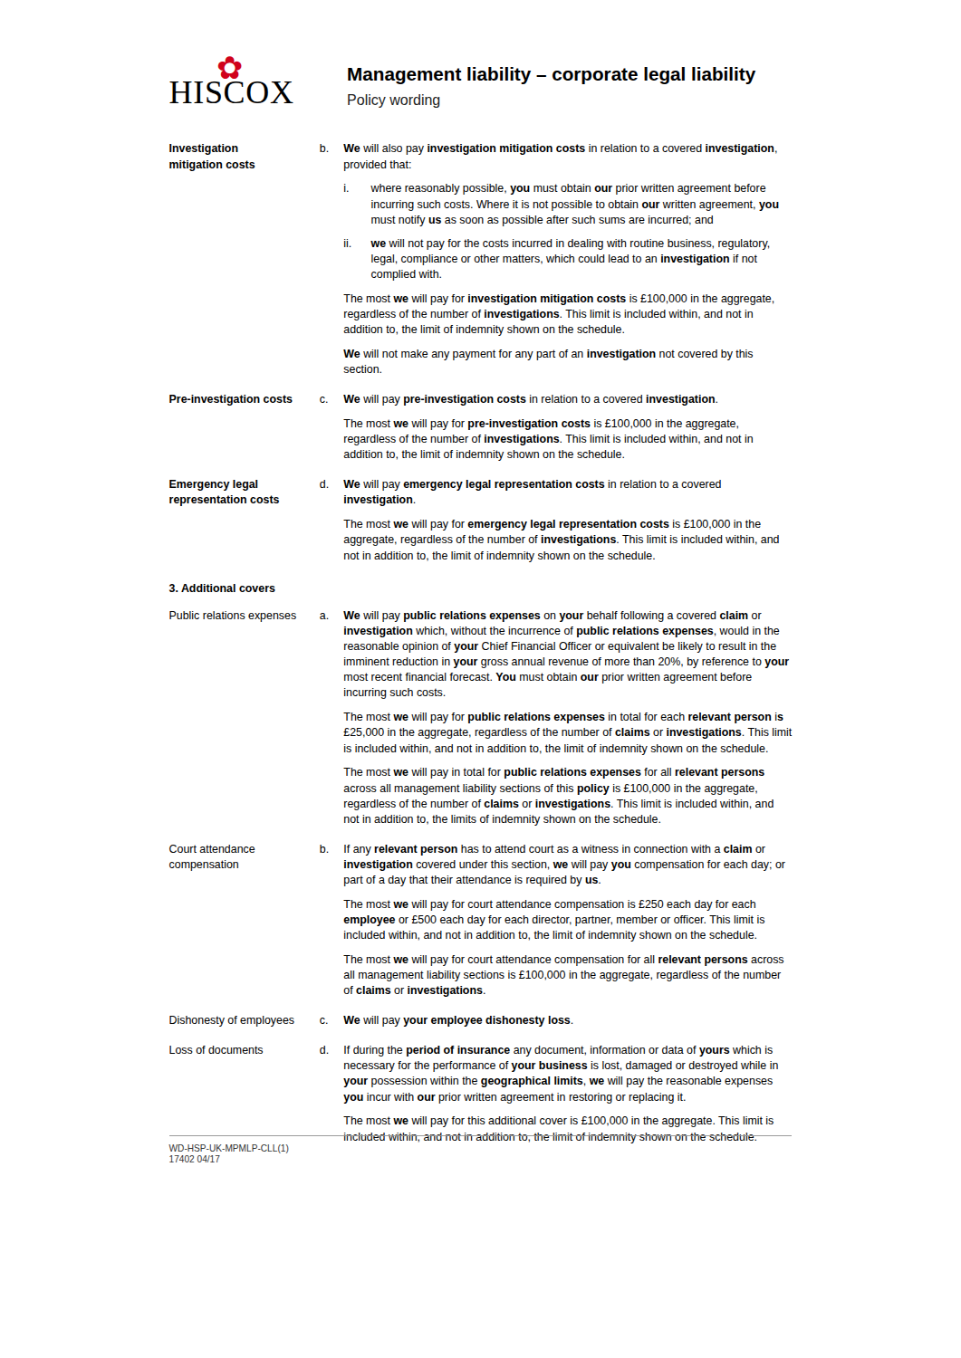✿
HISCOX
Management liability – corporate legal liability
Policy wording
Investigation
mitigation costs
b.
We will also pay investigation mitigation costs in relation to a covered investigation, provided that:
where reasonably possible, you must obtain our prior written agreement before incurring such costs. Where it is not possible to obtain our written agreement, you must notify us as soon as possible after such sums are incurred; and
we will not pay for the costs incurred in dealing with routine business, regulatory, legal, compliance or other matters, which could lead to an investigation if not complied with.
The most we will pay for investigation mitigation costs is £100,000 in the aggregate, regardless of the number of investigations. This limit is included within, and not in addition to, the limit of indemnity shown on the schedule.
We will not make any payment for any part of an investigation not covered by this section.
Pre-investigation costs
c.
We will pay pre-investigation costs in relation to a covered investigation.
The most we will pay for pre-investigation costs is £100,000 in the aggregate, regardless of the number of investigations. This limit is included within, and not in addition to, the limit of indemnity shown on the schedule.
Emergency legal
representation costs
d.
We will pay emergency legal representation costs in relation to a covered investigation.
The most we will pay for emergency legal representation costs is £100,000 in the aggregate, regardless of the number of investigations. This limit is included within, and not in addition to, the limit of indemnity shown on the schedule.
3. Additional covers
Public relations expenses
a.
We will pay public relations expenses on your behalf following a covered claim or investigation which, without the incurrence of public relations expenses, would in the reasonable opinion of your Chief Financial Officer or equivalent be likely to result in the imminent reduction in your gross annual revenue of more than 20%, by reference to your most recent financial forecast. You must obtain our prior written agreement before incurring such costs.
The most we will pay for public relations expenses in total for each relevant person is £25,000 in the aggregate, regardless of the number of claims or investigations. This limit is included within, and not in addition to, the limit of indemnity shown on the schedule.
The most we will pay in total for public relations expenses for all relevant persons across all management liability sections of this policy is £100,000 in the aggregate, regardless of the number of claims or investigations. This limit is included within, and not in addition to, the limits of indemnity shown on the schedule.
Court attendance
compensation
b.
If any relevant person has to attend court as a witness in connection with a claim or investigation covered under this section, we will pay you compensation for each day; or part of a day that their attendance is required by us.
The most we will pay for court attendance compensation is £250 each day for each employee or £500 each day for each director, partner, member or officer. This limit is included within, and not in addition to, the limit of indemnity shown on the schedule.
The most we will pay for court attendance compensation for all relevant persons across all management liability sections is £100,000 in the aggregate, regardless of the number of claims or investigations.
Dishonesty of employees
c.
We will pay your employee dishonesty loss.
Loss of documents
d.
If during the period of insurance any document, information or data of yours which is necessary for the performance of your business is lost, damaged or destroyed while in your possession within the geographical limits, we will pay the reasonable expenses you incur with our prior written agreement in restoring or replacing it.
The most we will pay for this additional cover is £100,000 in the aggregate. This limit is included within, and not in addition to, the limit of indemnity shown on the schedule.
WD-HSP-UK-MPMLP-CLL(1)
17402 04/17